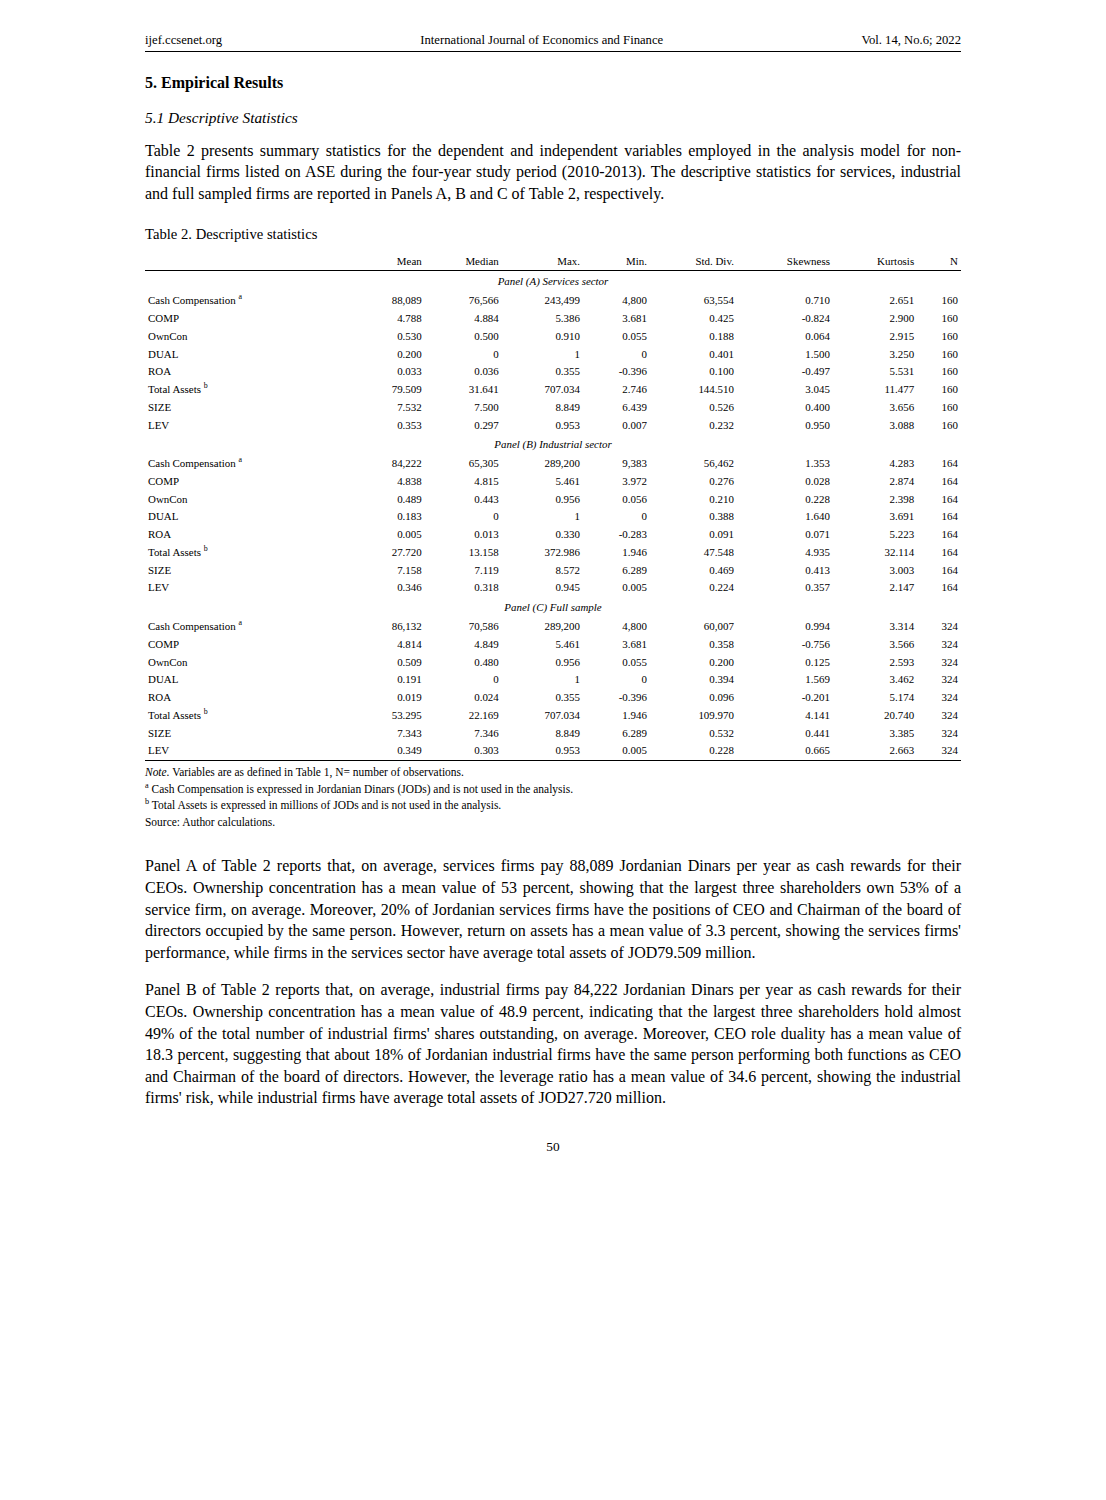ijef.ccsenet.org International Journal of Economics and Finance Vol. 14, No.6; 2022
5. Empirical Results
5.1 Descriptive Statistics
Table 2 presents summary statistics for the dependent and independent variables employed in the analysis model for non-financial firms listed on ASE during the four-year study period (2010-2013). The descriptive statistics for services, industrial and full sampled firms are reported in Panels A, B and C of Table 2, respectively.
Table 2. Descriptive statistics
| | Mean | Median | Max. | Min. | Std. Div. | Skewness | Kurtosis | N |
| --- | --- | --- | --- | --- | --- | --- | --- | --- |
| Panel (A) Services sector |
| Cash Compensation a | 88,089 | 76,566 | 243,499 | 4,800 | 63,554 | 0.710 | 2.651 | 160 |
| COMP | 4.788 | 4.884 | 5.386 | 3.681 | 0.425 | -0.824 | 2.900 | 160 |
| OwnCon | 0.530 | 0.500 | 0.910 | 0.055 | 0.188 | 0.064 | 2.915 | 160 |
| DUAL | 0.200 | 0 | 1 | 0 | 0.401 | 1.500 | 3.250 | 160 |
| ROA | 0.033 | 0.036 | 0.355 | -0.396 | 0.100 | -0.497 | 5.531 | 160 |
| Total Assets b | 79.509 | 31.641 | 707.034 | 2.746 | 144.510 | 3.045 | 11.477 | 160 |
| SIZE | 7.532 | 7.500 | 8.849 | 6.439 | 0.526 | 0.400 | 3.656 | 160 |
| LEV | 0.353 | 0.297 | 0.953 | 0.007 | 0.232 | 0.950 | 3.088 | 160 |
| Panel (B) Industrial sector |
| Cash Compensation a | 84,222 | 65,305 | 289,200 | 9,383 | 56,462 | 1.353 | 4.283 | 164 |
| COMP | 4.838 | 4.815 | 5.461 | 3.972 | 0.276 | 0.028 | 2.874 | 164 |
| OwnCon | 0.489 | 0.443 | 0.956 | 0.056 | 0.210 | 0.228 | 2.398 | 164 |
| DUAL | 0.183 | 0 | 1 | 0 | 0.388 | 1.640 | 3.691 | 164 |
| ROA | 0.005 | 0.013 | 0.330 | -0.283 | 0.091 | 0.071 | 5.223 | 164 |
| Total Assets b | 27.720 | 13.158 | 372.986 | 1.946 | 47.548 | 4.935 | 32.114 | 164 |
| SIZE | 7.158 | 7.119 | 8.572 | 6.289 | 0.469 | 0.413 | 3.003 | 164 |
| LEV | 0.346 | 0.318 | 0.945 | 0.005 | 0.224 | 0.357 | 2.147 | 164 |
| Panel (C) Full sample |
| Cash Compensation a | 86,132 | 70,586 | 289,200 | 4,800 | 60,007 | 0.994 | 3.314 | 324 |
| COMP | 4.814 | 4.849 | 5.461 | 3.681 | 0.358 | -0.756 | 3.566 | 324 |
| OwnCon | 0.509 | 0.480 | 0.956 | 0.055 | 0.200 | 0.125 | 2.593 | 324 |
| DUAL | 0.191 | 0 | 1 | 0 | 0.394 | 1.569 | 3.462 | 324 |
| ROA | 0.019 | 0.024 | 0.355 | -0.396 | 0.096 | -0.201 | 5.174 | 324 |
| Total Assets b | 53.295 | 22.169 | 707.034 | 1.946 | 109.970 | 4.141 | 20.740 | 324 |
| SIZE | 7.343 | 7.346 | 8.849 | 6.289 | 0.532 | 0.441 | 3.385 | 324 |
| LEV | 0.349 | 0.303 | 0.953 | 0.005 | 0.228 | 0.665 | 2.663 | 324 |
Note. Variables are as defined in Table 1, N= number of observations.
a Cash Compensation is expressed in Jordanian Dinars (JODs) and is not used in the analysis.
b Total Assets is expressed in millions of JODs and is not used in the analysis.
Source: Author calculations.
Panel A of Table 2 reports that, on average, services firms pay 88,089 Jordanian Dinars per year as cash rewards for their CEOs. Ownership concentration has a mean value of 53 percent, showing that the largest three shareholders own 53% of a service firm, on average. Moreover, 20% of Jordanian services firms have the positions of CEO and Chairman of the board of directors occupied by the same person. However, return on assets has a mean value of 3.3 percent, showing the services firms' performance, while firms in the services sector have average total assets of JOD79.509 million.
Panel B of Table 2 reports that, on average, industrial firms pay 84,222 Jordanian Dinars per year as cash rewards for their CEOs. Ownership concentration has a mean value of 48.9 percent, indicating that the largest three shareholders hold almost 49% of the total number of industrial firms' shares outstanding, on average. Moreover, CEO role duality has a mean value of 18.3 percent, suggesting that about 18% of Jordanian industrial firms have the same person performing both functions as CEO and Chairman of the board of directors. However, the leverage ratio has a mean value of 34.6 percent, showing the industrial firms' risk, while industrial firms have average total assets of JOD27.720 million.
50